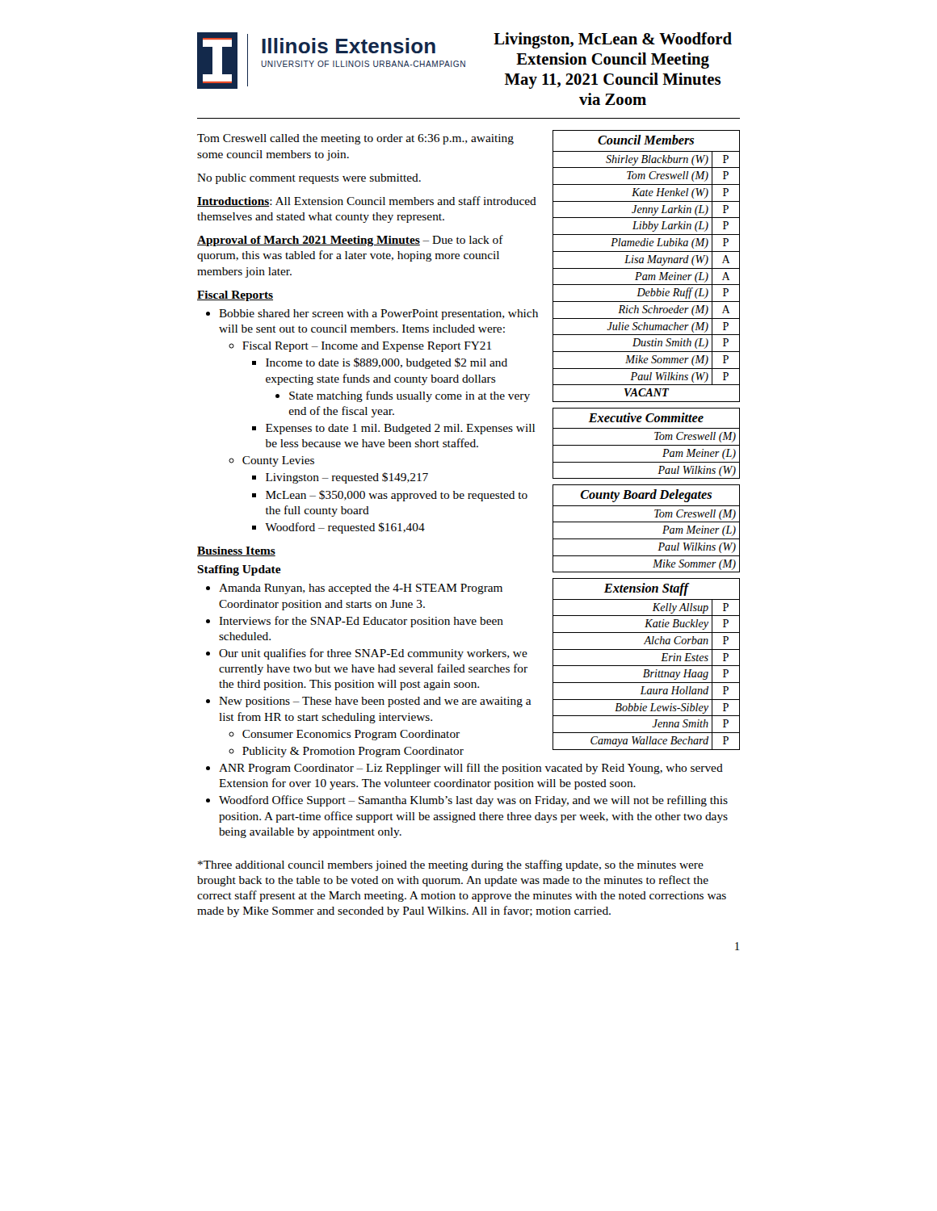Illinois Extension
UNIVERSITY OF ILLINOIS URBANA-CHAMPAIGN
Livingston, McLean & Woodford
Extension Council Meeting
May 11, 2021 Council Minutes
via Zoom
| Council Members |
| Shirley Blackburn (W) | P |
| Tom Creswell (M) | P |
| Kate Henkel (W) | P |
| Jenny Larkin (L) | P |
| Libby Larkin (L) | P |
| Plamedie Lubika (M) | P |
| Lisa Maynard (W) | A |
| Pam Meiner (L) | A |
| Debbie Ruff (L) | P |
| Rich Schroeder (M) | A |
| Julie Schumacher (M) | P |
| Dustin Smith (L) | P |
| Mike Sommer (M) | P |
| Paul Wilkins (W) | P |
| VACANT |
| Executive Committee |
| Tom Creswell (M) |
| Pam Meiner (L) |
| Paul Wilkins (W) |
| County Board Delegates |
| Tom Creswell (M) |
| Pam Meiner (L) |
| Paul Wilkins (W) |
| Mike Sommer (M) |
| Extension Staff |
| Kelly Allsup | P |
| Katie Buckley | P |
| Alcha Corban | P |
| Erin Estes | P |
| Brittnay Haag | P |
| Laura Holland | P |
| Bobbie Lewis-Sibley | P |
| Jenna Smith | P |
| Camaya Wallace Bechard | P |
Tom Creswell called the meeting to order at 6:36 p.m., awaiting some council members to join.
No public comment requests were submitted.
Introductions: All Extension Council members and staff introduced themselves and stated what county they represent.
Approval of March 2021 Meeting Minutes – Due to lack of quorum, this was tabled for a later vote, hoping more council members join later.
Fiscal Reports
Bobbie shared her screen with a PowerPoint presentation, which will be sent out to council members. Items included were:
Fiscal Report – Income and Expense Report FY21
Income to date is $889,000, budgeted $2 mil and expecting state funds and county board dollars
State matching funds usually come in at the very end of the fiscal year.
Expenses to date 1 mil. Budgeted 2 mil. Expenses will be less because we have been short staffed.
County Levies
Livingston – requested $149,217
McLean – $350,000 was approved to be requested to the full county board
Woodford – requested $161,404
Business Items
Staffing Update
Amanda Runyan, has accepted the 4-H STEAM Program Coordinator position and starts on June 3.
Interviews for the SNAP-Ed Educator position have been scheduled.
Our unit qualifies for three SNAP-Ed community workers, we currently have two but we have had several failed searches for the third position. This position will post again soon.
New positions – These have been posted and we are awaiting a list from HR to start scheduling interviews.
Consumer Economics Program Coordinator
Publicity & Promotion Program Coordinator
ANR Program Coordinator – Liz Repplinger will fill the position vacated by Reid Young, who served Extension for over 10 years. The volunteer coordinator position will be posted soon.
Woodford Office Support – Samantha Klumb’s last day was on Friday, and we will not be refilling this position. A part-time office support will be assigned there three days per week, with the other two days being available by appointment only.
*Three additional council members joined the meeting during the staffing update, so the minutes were brought back to the table to be voted on with quorum. An update was made to the minutes to reflect the correct staff present at the March meeting. A motion to approve the minutes with the noted corrections was made by Mike Sommer and seconded by Paul Wilkins. All in favor; motion carried.
1